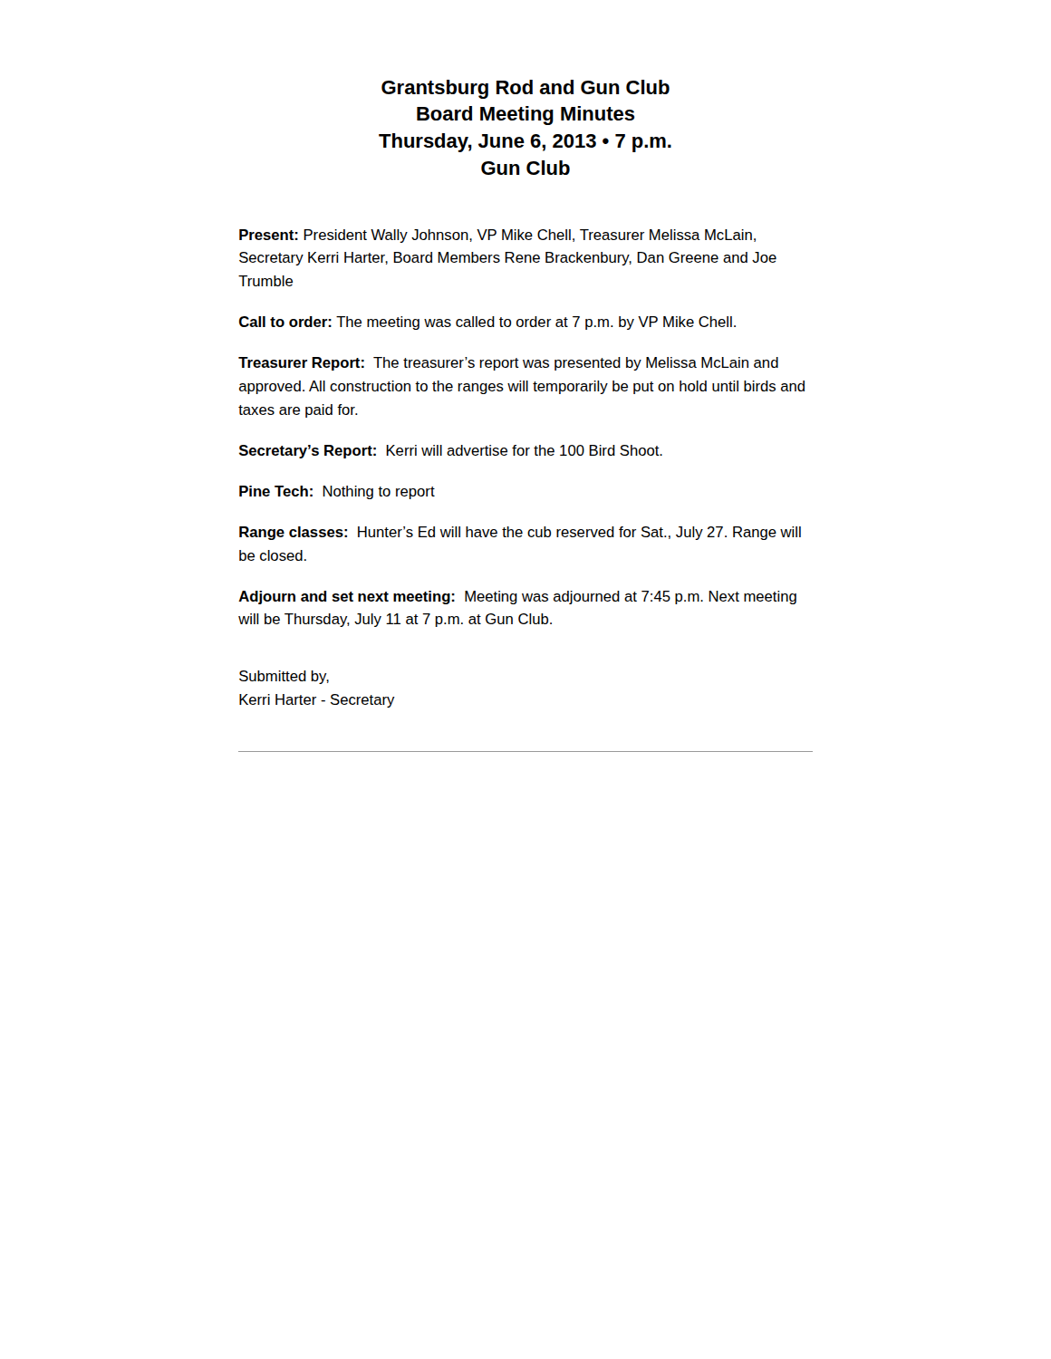Grantsburg Rod and Gun Club Board Meeting Minutes Thursday, June 6, 2013 • 7 p.m. Gun Club
Present: President Wally Johnson, VP Mike Chell, Treasurer Melissa McLain, Secretary Kerri Harter, Board Members Rene Brackenbury, Dan Greene and Joe Trumble
Call to order: The meeting was called to order at 7 p.m. by VP Mike Chell.
Treasurer Report: The treasurer’s report was presented by Melissa McLain and approved. All construction to the ranges will temporarily be put on hold until birds and taxes are paid for.
Secretary’s Report: Kerri will advertise for the 100 Bird Shoot.
Pine Tech: Nothing to report
Range classes: Hunter’s Ed will have the cub reserved for Sat., July 27. Range will be closed.
Adjourn and set next meeting: Meeting was adjourned at 7:45 p.m. Next meeting will be Thursday, July 11 at 7 p.m. at Gun Club.
Submitted by, Kerri Harter - Secretary